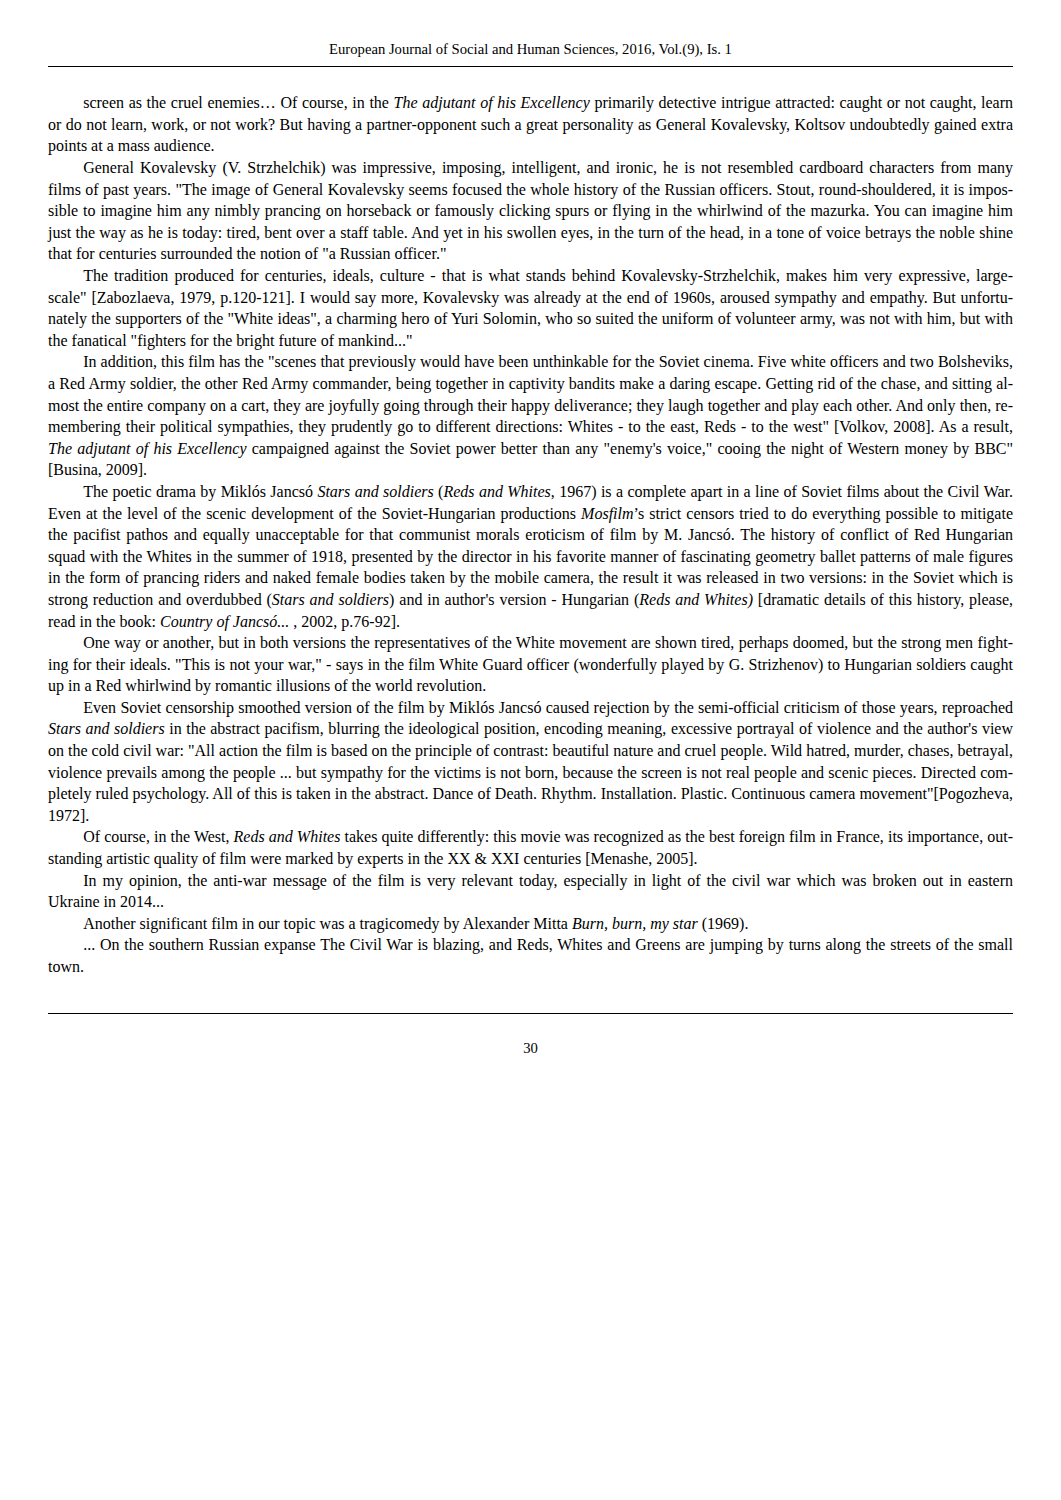European Journal of Social and Human Sciences, 2016, Vol.(9), Is. 1
screen as the cruel enemies… Of course, in the The adjutant of his Excellency primarily detective intrigue attracted: caught or not caught, learn or do not learn, work, or not work? But having a partner-opponent such a great personality as General Kovalevsky, Koltsov undoubtedly gained extra points at a mass audience.
General Kovalevsky (V. Strzhelchik) was impressive, imposing, intelligent, and ironic, he is not resembled cardboard characters from many films of past years. "The image of General Kovalevsky seems focused the whole history of the Russian officers. Stout, round-shouldered, it is impossible to imagine him any nimbly prancing on horseback or famously clicking spurs or flying in the whirlwind of the mazurka. You can imagine him just the way as he is today: tired, bent over a staff table. And yet in his swollen eyes, in the turn of the head, in a tone of voice betrays the noble shine that for centuries surrounded the notion of "a Russian officer."
The tradition produced for centuries, ideals, culture - that is what stands behind Kovalevsky-Strzhelchik, makes him very expressive, large-scale" [Zabozlaeva, 1979, p.120-121]. I would say more, Kovalevsky was already at the end of 1960s, aroused sympathy and empathy. But unfortunately the supporters of the "White ideas", a charming hero of Yuri Solomin, who so suited the uniform of volunteer army, was not with him, but with the fanatical "fighters for the bright future of mankind..."
In addition, this film has the "scenes that previously would have been unthinkable for the Soviet cinema. Five white officers and two Bolsheviks, a Red Army soldier, the other Red Army commander, being together in captivity bandits make a daring escape. Getting rid of the chase, and sitting almost the entire company on a cart, they are joyfully going through their happy deliverance; they laugh together and play each other. And only then, remembering their political sympathies, they prudently go to different directions: Whites - to the east, Reds - to the west" [Volkov, 2008]. As a result, The adjutant of his Excellency campaigned against the Soviet power better than any "enemy's voice," cooing the night of Western money by BBC"[Busina, 2009].
The poetic drama by Miklós Jancsó Stars and soldiers (Reds and Whites, 1967) is a complete apart in a line of Soviet films about the Civil War. Even at the level of the scenic development of the Soviet-Hungarian productions Mosfilm’s strict censors tried to do everything possible to mitigate the pacifist pathos and equally unacceptable for that communist morals eroticism of film by M. Jancsó. The history of conflict of Red Hungarian squad with the Whites in the summer of 1918, presented by the director in his favorite manner of fascinating geometry ballet patterns of male figures in the form of prancing riders and naked female bodies taken by the mobile camera, the result it was released in two versions: in the Soviet which is strong reduction and overdubbed (Stars and soldiers) and in author's version - Hungarian (Reds and Whites) [dramatic details of this history, please, read in the book: Country of Jancsó... , 2002, p.76-92].
One way or another, but in both versions the representatives of the White movement are shown tired, perhaps doomed, but the strong men fighting for their ideals. "This is not your war," - says in the film White Guard officer (wonderfully played by G. Strizhenov) to Hungarian soldiers caught up in a Red whirlwind by romantic illusions of the world revolution.
Even Soviet censorship smoothed version of the film by Miklós Jancsó caused rejection by the semi-official criticism of those years, reproached Stars and soldiers in the abstract pacifism, blurring the ideological position, encoding meaning, excessive portrayal of violence and the author's view on the cold civil war: "All action the film is based on the principle of contrast: beautiful nature and cruel people. Wild hatred, murder, chases, betrayal, violence prevails among the people ... but sympathy for the victims is not born, because the screen is not real people and scenic pieces. Directed completely ruled psychology. All of this is taken in the abstract. Dance of Death. Rhythm. Installation. Plastic. Continuous camera movement"[Pogozheva, 1972].
Of course, in the West, Reds and Whites takes quite differently: this movie was recognized as the best foreign film in France, its importance, outstanding artistic quality of film were marked by experts in the XX & XXI centuries [Menashe, 2005].
In my opinion, the anti-war message of the film is very relevant today, especially in light of the civil war which was broken out in eastern Ukraine in 2014...
Another significant film in our topic was a tragicomedy by Alexander Mitta Burn, burn, my star (1969).
... On the southern Russian expanse The Civil War is blazing, and Reds, Whites and Greens are jumping by turns along the streets of the small town.
30